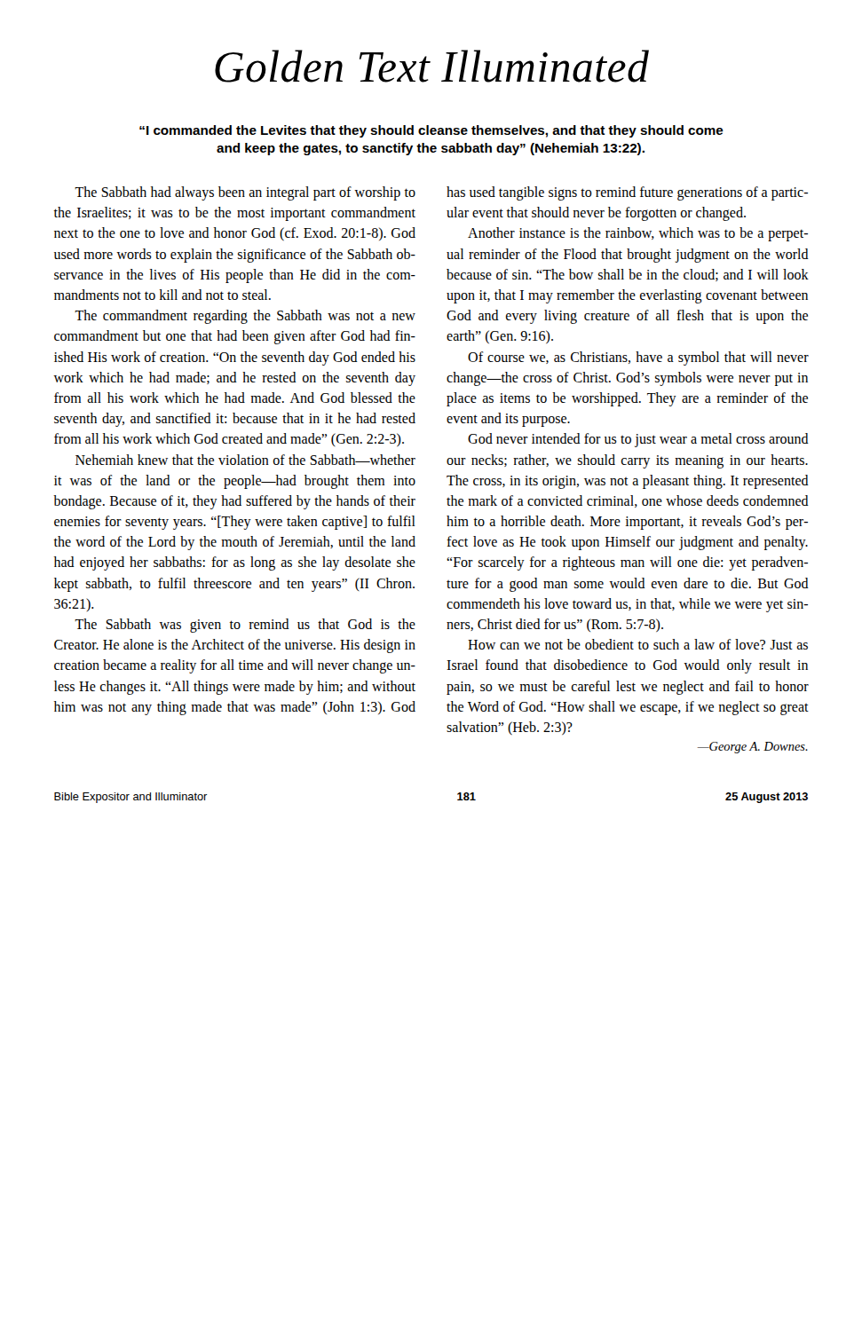Golden Text Illuminated
“I commanded the Levites that they should cleanse themselves, and that they should come and keep the gates, to sanctify the sabbath day” (Nehemiah 13:22).
The Sabbath had always been an integral part of worship to the Israelites; it was to be the most important commandment next to the one to love and honor God (cf. Exod. 20:1-8). God used more words to explain the significance of the Sabbath observance in the lives of His people than He did in the commandments not to kill and not to steal.
The commandment regarding the Sabbath was not a new commandment but one that had been given after God had finished His work of creation. “On the seventh day God ended his work which he had made; and he rested on the seventh day from all his work which he had made. And God blessed the seventh day, and sanctified it: because that in it he had rested from all his work which God created and made” (Gen. 2:2-3).
Nehemiah knew that the violation of the Sabbath—whether it was of the land or the people—had brought them into bondage. Because of it, they had suffered by the hands of their enemies for seventy years. “[They were taken captive] to fulfil the word of the Lord by the mouth of Jeremiah, until the land had enjoyed her sabbaths: for as long as she lay desolate she kept sabbath, to fulfil threescore and ten years” (II Chron. 36:21).
The Sabbath was given to remind us that God is the Creator. He alone is the Architect of the universe. His design in creation became a reality for all time and will never change unless He changes it. “All things were made by him; and without him was not any thing made that was made” (John 1:3). God has used tangible signs to remind future generations of a particular event that should never be forgotten or changed.
Another instance is the rainbow, which was to be a perpetual reminder of the Flood that brought judgment on the world because of sin. “The bow shall be in the cloud; and I will look upon it, that I may remember the everlasting covenant between God and every living creature of all flesh that is upon the earth” (Gen. 9:16).
Of course we, as Christians, have a symbol that will never change—the cross of Christ. God’s symbols were never put in place as items to be worshipped. They are a reminder of the event and its purpose.
God never intended for us to just wear a metal cross around our necks; rather, we should carry its meaning in our hearts. The cross, in its origin, was not a pleasant thing. It represented the mark of a convicted criminal, one whose deeds condemned him to a horrible death. More important, it reveals God’s perfect love as He took upon Himself our judgment and penalty. “For scarcely for a righteous man will one die: yet peradventure for a good man some would even dare to die. But God commendeth his love toward us, in that, while we were yet sinners, Christ died for us” (Rom. 5:7-8).
How can we not be obedient to such a law of love? Just as Israel found that disobedience to God would only result in pain, so we must be careful lest we neglect and fail to honor the Word of God. “How shall we escape, if we neglect so great salvation” (Heb. 2:3)?
—George A. Downes.
Bible Expositor and Illuminator 181 25 August 2013